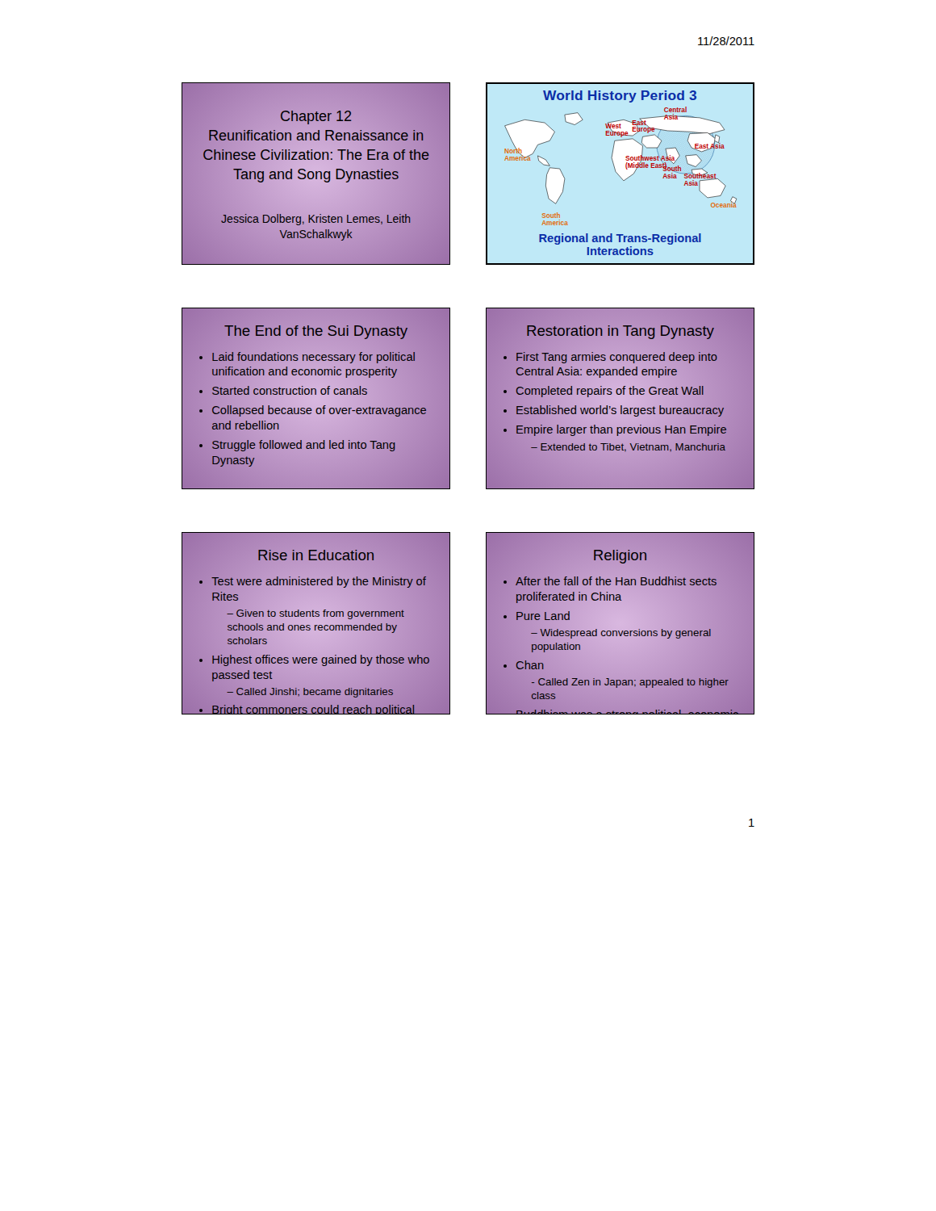11/28/2011
Chapter 12
Reunification and Renaissance in Chinese Civilization: The Era of the Tang and Song Dynasties
Jessica Dolberg, Kristen Lemes, Leith VanSchalkwyk
World History Period 3
North
America South
America West
Europe East
Europe Central
Asia Southwest Asia
(Middle East) South
Asia Southeast
Asia East Asia Oceania
Regional and Trans-Regional
Interactions
The End of the Sui Dynasty
Laid foundations necessary for political unification and economic prosperity
Started construction of canals
Collapsed because of over-extravagance and rebellion
Struggle followed and led into Tang Dynasty
Restoration in Tang Dynasty
First Tang armies conquered deep into Central Asia: expanded empire
Completed repairs of the Great Wall
Established world’s largest bureaucracy
Empire larger than previous Han Empire
Extended to Tibet, Vietnam, Manchuria
Rise in Education
Test were administered by the Ministry of Rites
Given to students from government schools and ones recommended by scholars
Highest offices were gained by those who passed test
Called Jinshi; became dignitaries
Bright commoners could reach political offices
However, family background was still more important (corrupt)
Religion
After the fall of the Han Buddhist sects proliferated in China
Pure Land
Widespread conversions by general population
Chan
Called Zen in Japan; appealed to higher class
Buddhism was a strong political, economic and social force at the time of Tang unification
1